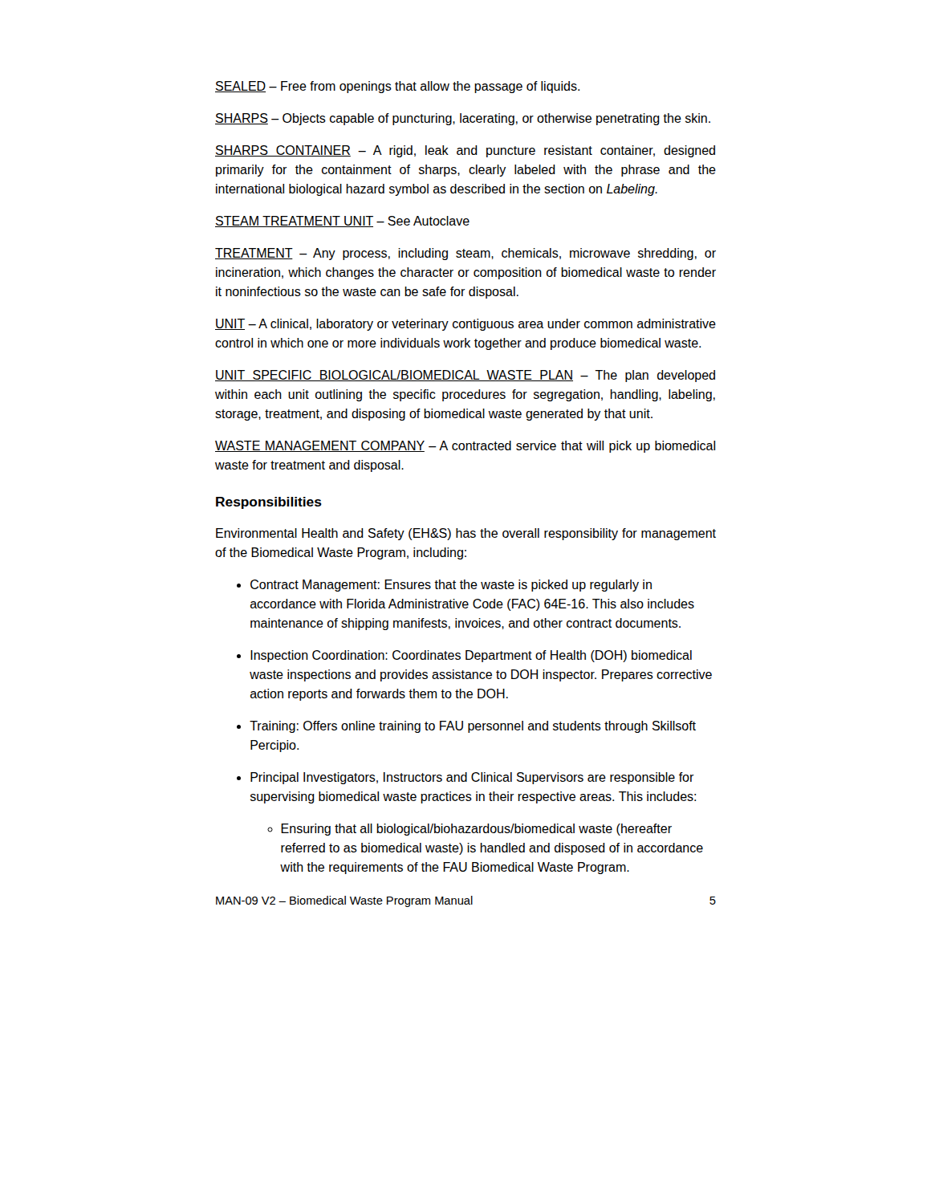SEALED – Free from openings that allow the passage of liquids.
SHARPS – Objects capable of puncturing, lacerating, or otherwise penetrating the skin.
SHARPS CONTAINER – A rigid, leak and puncture resistant container, designed primarily for the containment of sharps, clearly labeled with the phrase and the international biological hazard symbol as described in the section on Labeling.
STEAM TREATMENT UNIT – See Autoclave
TREATMENT – Any process, including steam, chemicals, microwave shredding, or incineration, which changes the character or composition of biomedical waste to render it noninfectious so the waste can be safe for disposal.
UNIT – A clinical, laboratory or veterinary contiguous area under common administrative control in which one or more individuals work together and produce biomedical waste.
UNIT SPECIFIC BIOLOGICAL/BIOMEDICAL WASTE PLAN – The plan developed within each unit outlining the specific procedures for segregation, handling, labeling, storage, treatment, and disposing of biomedical waste generated by that unit.
WASTE MANAGEMENT COMPANY – A contracted service that will pick up biomedical waste for treatment and disposal.
Responsibilities
Environmental Health and Safety (EH&S) has the overall responsibility for management of the Biomedical Waste Program, including:
Contract Management: Ensures that the waste is picked up regularly in accordance with Florida Administrative Code (FAC) 64E-16. This also includes maintenance of shipping manifests, invoices, and other contract documents.
Inspection Coordination: Coordinates Department of Health (DOH) biomedical waste inspections and provides assistance to DOH inspector. Prepares corrective action reports and forwards them to the DOH.
Training: Offers online training to FAU personnel and students through Skillsoft Percipio.
Principal Investigators, Instructors and Clinical Supervisors are responsible for supervising biomedical waste practices in their respective areas. This includes:
Ensuring that all biological/biohazardous/biomedical waste (hereafter referred to as biomedical waste) is handled and disposed of in accordance with the requirements of the FAU Biomedical Waste Program.
MAN-09 V2 – Biomedical Waste Program Manual 5